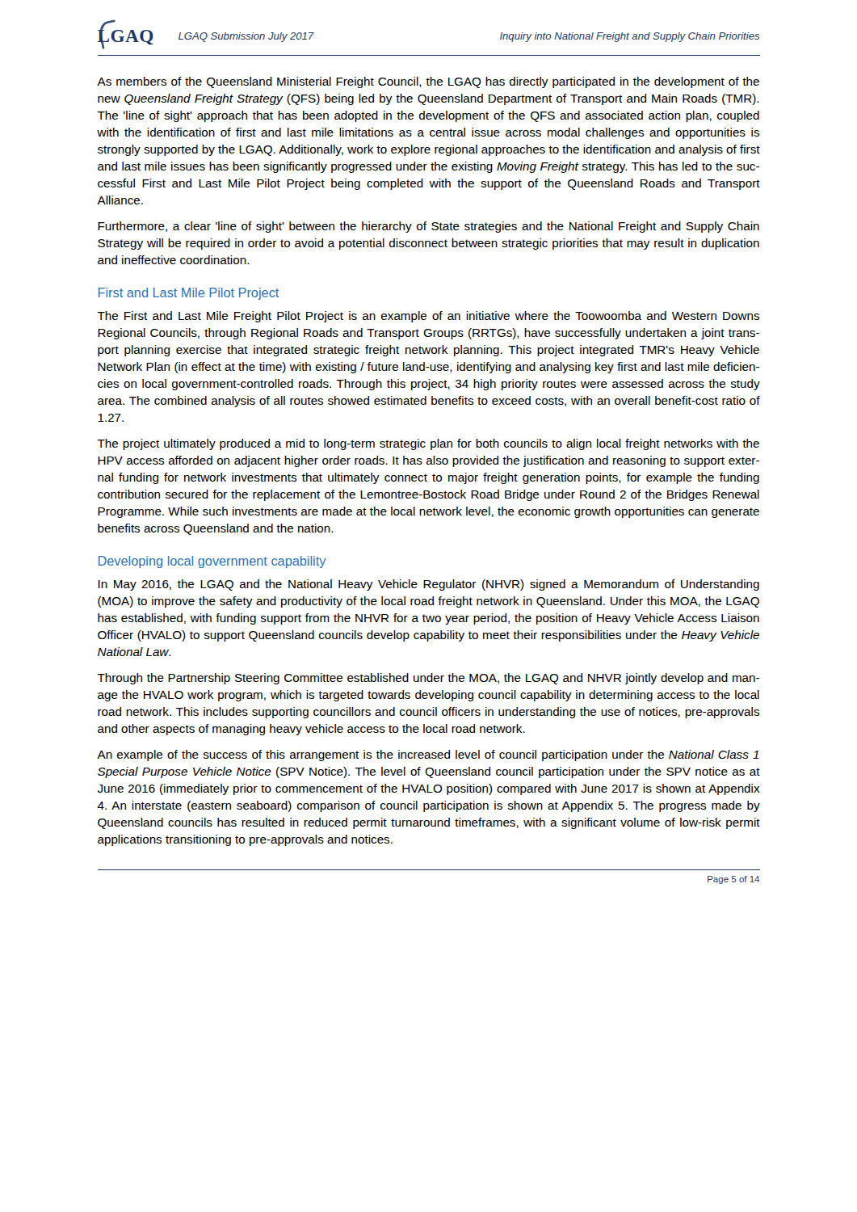LGAQ
LGAQ Submission July 2017 Inquiry into National Freight and Supply Chain Priorities
As members of the Queensland Ministerial Freight Council, the LGAQ has directly participated in the development of the new Queensland Freight Strategy (QFS) being led by the Queensland Department of Transport and Main Roads (TMR). The 'line of sight' approach that has been adopted in the development of the QFS and associated action plan, coupled with the identification of first and last mile limitations as a central issue across modal challenges and opportunities is strongly supported by the LGAQ. Additionally, work to explore regional approaches to the identification and analysis of first and last mile issues has been significantly progressed under the existing Moving Freight strategy. This has led to the successful First and Last Mile Pilot Project being completed with the support of the Queensland Roads and Transport Alliance.
Furthermore, a clear 'line of sight' between the hierarchy of State strategies and the National Freight and Supply Chain Strategy will be required in order to avoid a potential disconnect between strategic priorities that may result in duplication and ineffective coordination.
First and Last Mile Pilot Project
The First and Last Mile Freight Pilot Project is an example of an initiative where the Toowoomba and Western Downs Regional Councils, through Regional Roads and Transport Groups (RRTGs), have successfully undertaken a joint transport planning exercise that integrated strategic freight network planning. This project integrated TMR's Heavy Vehicle Network Plan (in effect at the time) with existing / future land-use, identifying and analysing key first and last mile deficiencies on local government-controlled roads. Through this project, 34 high priority routes were assessed across the study area. The combined analysis of all routes showed estimated benefits to exceed costs, with an overall benefit-cost ratio of 1.27.
The project ultimately produced a mid to long-term strategic plan for both councils to align local freight networks with the HPV access afforded on adjacent higher order roads. It has also provided the justification and reasoning to support external funding for network investments that ultimately connect to major freight generation points, for example the funding contribution secured for the replacement of the Lemontree-Bostock Road Bridge under Round 2 of the Bridges Renewal Programme. While such investments are made at the local network level, the economic growth opportunities can generate benefits across Queensland and the nation.
Developing local government capability
In May 2016, the LGAQ and the National Heavy Vehicle Regulator (NHVR) signed a Memorandum of Understanding (MOA) to improve the safety and productivity of the local road freight network in Queensland. Under this MOA, the LGAQ has established, with funding support from the NHVR for a two year period, the position of Heavy Vehicle Access Liaison Officer (HVALO) to support Queensland councils develop capability to meet their responsibilities under the Heavy Vehicle National Law.
Through the Partnership Steering Committee established under the MOA, the LGAQ and NHVR jointly develop and manage the HVALO work program, which is targeted towards developing council capability in determining access to the local road network. This includes supporting councillors and council officers in understanding the use of notices, pre-approvals and other aspects of managing heavy vehicle access to the local road network.
An example of the success of this arrangement is the increased level of council participation under the National Class 1 Special Purpose Vehicle Notice (SPV Notice). The level of Queensland council participation under the SPV notice as at June 2016 (immediately prior to commencement of the HVALO position) compared with June 2017 is shown at Appendix 4. An interstate (eastern seaboard) comparison of council participation is shown at Appendix 5. The progress made by Queensland councils has resulted in reduced permit turnaround timeframes, with a significant volume of low-risk permit applications transitioning to pre-approvals and notices.
Page 5 of 14